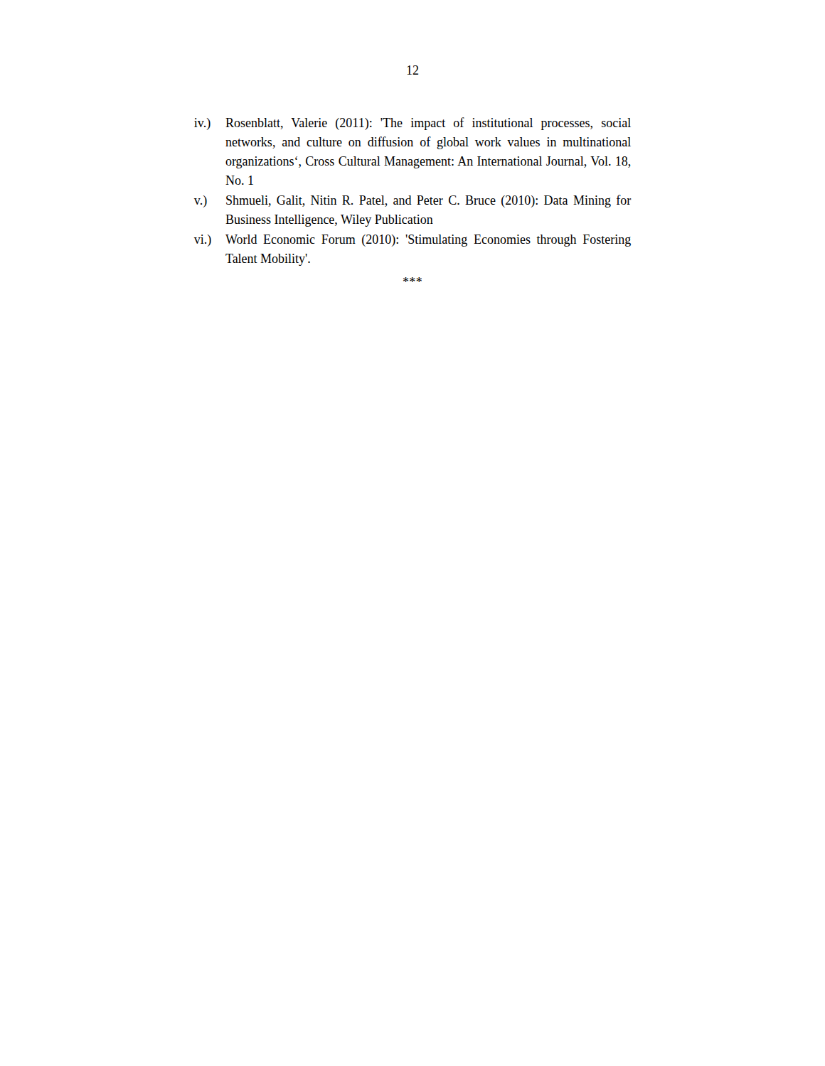12
iv.) Rosenblatt, Valerie (2011): 'The impact of institutional processes, social networks, and culture on diffusion of global work values in multinational organizations‘, Cross Cultural Management: An International Journal, Vol. 18, No. 1
v.) Shmueli, Galit, Nitin R. Patel, and Peter C. Bruce (2010): Data Mining for Business Intelligence, Wiley Publication
vi.) World Economic Forum (2010): 'Stimulating Economies through Fostering Talent Mobility'.
***